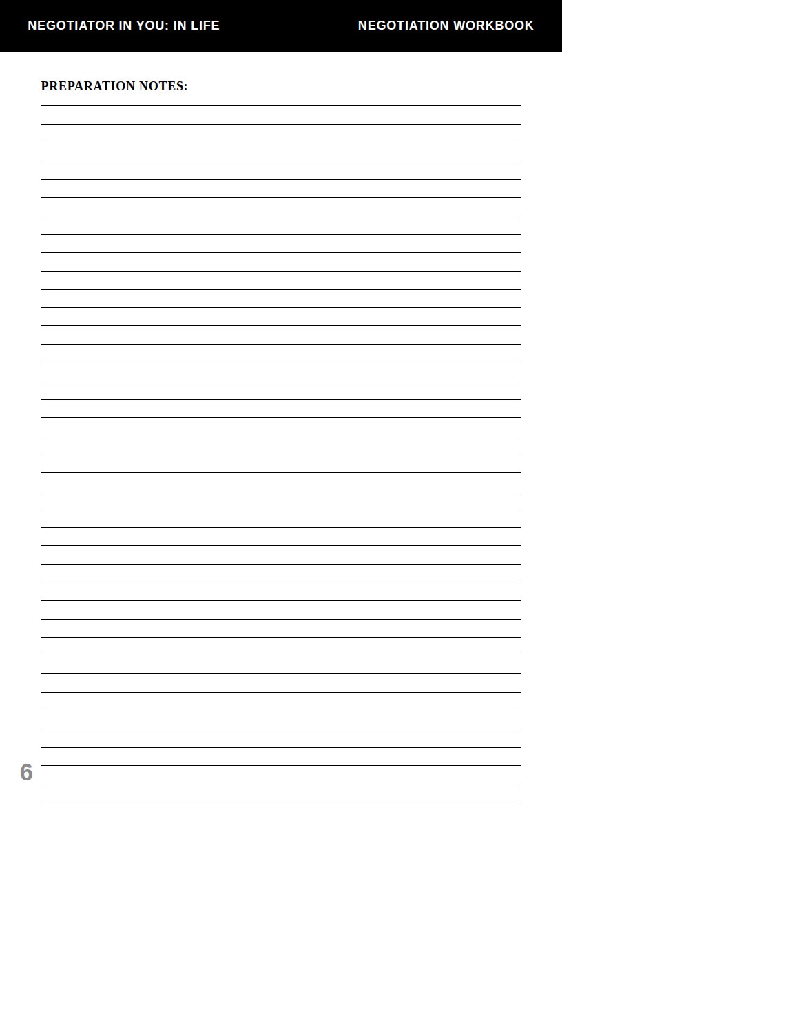Negotiator in You: In Life
Negotiation Workbook
Preparation Notes:
6